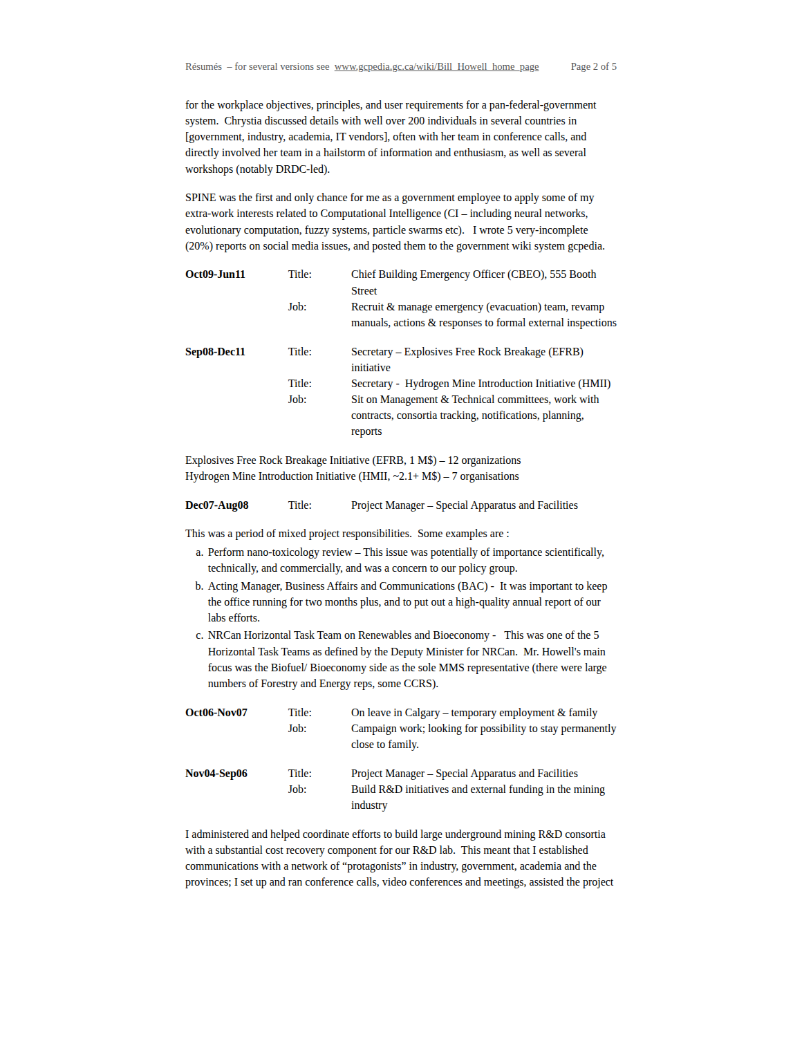Résumés – for several versions see www.gcpedia.gc.ca/wiki/Bill_Howell_home_page Page 2 of 5
for the workplace objectives, principles, and user requirements for a pan-federal-government system. Chrystia discussed details with well over 200 individuals in several countries in [government, industry, academia, IT vendors], often with her team in conference calls, and directly involved her team in a hailstorm of information and enthusiasm, as well as several workshops (notably DRDC-led).
SPINE was the first and only chance for me as a government employee to apply some of my extra-work interests related to Computational Intelligence (CI – including neural networks, evolutionary computation, fuzzy systems, particle swarms etc). I wrote 5 very-incomplete (20%) reports on social media issues, and posted them to the government wiki system gcpedia.
Oct09-Jun11
Title:
Chief Building Emergency Officer (CBEO), 555 Booth Street
Job:
Recruit & manage emergency (evacuation) team, revamp manuals, actions & responses to formal external inspections
Sep08-Dec11
Title:
Secretary – Explosives Free Rock Breakage (EFRB) initiative
Title:
Secretary - Hydrogen Mine Introduction Initiative (HMII)
Job:
Sit on Management & Technical committees, work with contracts, consortia tracking, notifications, planning, reports
Explosives Free Rock Breakage Initiative (EFRB, 1 M$) – 12 organizations
Hydrogen Mine Introduction Initiative (HMII, ~2.1+ M$) – 7 organisations
Dec07-Aug08
Title:
Project Manager – Special Apparatus and Facilities
This was a period of mixed project responsibilities. Some examples are :
Perform nano-toxicology review – This issue was potentially of importance scientifically, technically, and commercially, and was a concern to our policy group.
Acting Manager, Business Affairs and Communications (BAC) - It was important to keep the office running for two months plus, and to put out a high-quality annual report of our labs efforts.
NRCan Horizontal Task Team on Renewables and Bioeconomy - This was one of the 5 Horizontal Task Teams as defined by the Deputy Minister for NRCan. Mr. Howell's main focus was the Biofuel/ Bioeconomy side as the sole MMS representative (there were large numbers of Forestry and Energy reps, some CCRS).
Oct06-Nov07
Title:
On leave in Calgary – temporary employment & family
Job:
Campaign work; looking for possibility to stay permanently close to family.
Nov04-Sep06
Title:
Project Manager – Special Apparatus and Facilities
Job:
Build R&D initiatives and external funding in the mining industry
I administered and helped coordinate efforts to build large underground mining R&D consortia with a substantial cost recovery component for our R&D lab. This meant that I established communications with a network of “protagonists” in industry, government, academia and the provinces; I set up and ran conference calls, video conferences and meetings, assisted the project